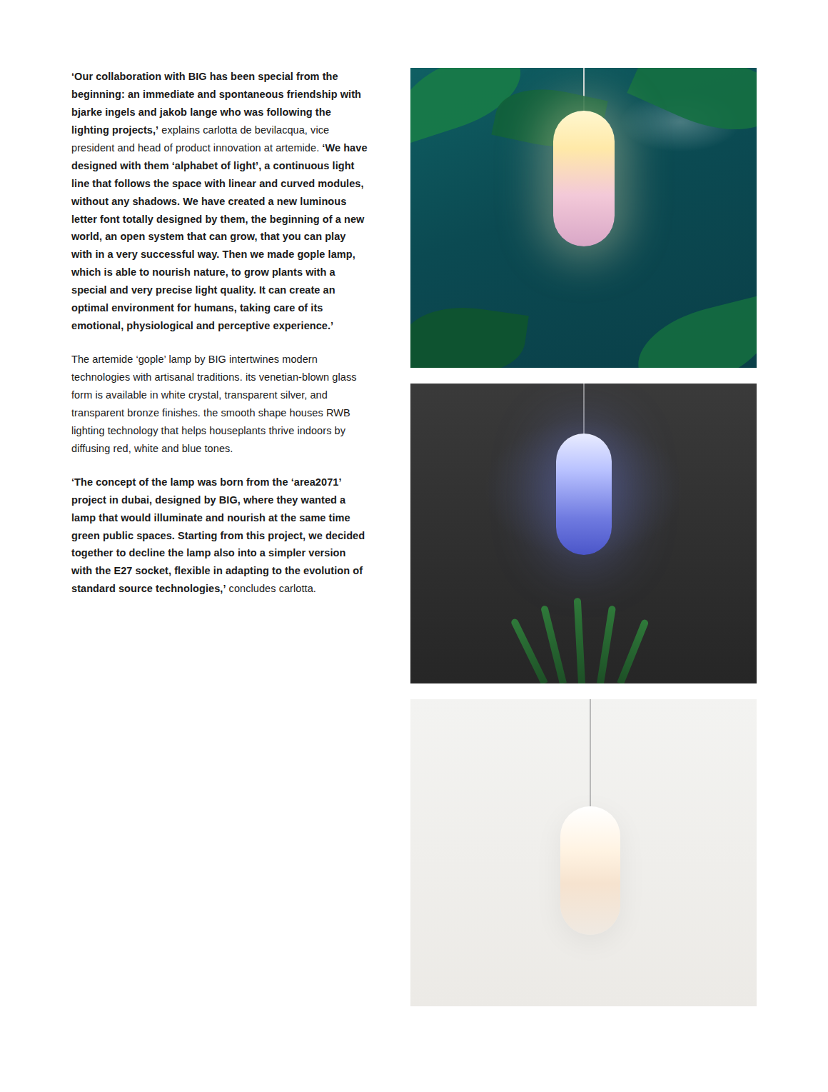‘Our collaboration with BIG has been special from the beginning: an immediate and spontaneous friendship with bjarke ingels and jakob lange who was following the lighting projects,’ explains carlotta de bevilacqua, vice president and head of product innovation at artemide. ‘We have designed with them ‘alphabet of light’, a continuous light line that follows the space with linear and curved modules, without any shadows. We have created a new luminous letter font totally designed by them, the beginning of a new world, an open system that can grow, that you can play with in a very successful way. Then we made gople lamp, which is able to nourish nature, to grow plants with a special and very precise light quality. It can create an optimal environment for humans, taking care of its emotional, physiological and perceptive experience.’
The artemide ‘gople’ lamp by BIG intertwines modern technologies with artisanal traditions. its venetian-blown glass form is available in white crystal, transparent silver, and transparent bronze finishes. the smooth shape houses RWB lighting technology that helps houseplants thrive indoors by diffusing red, white and blue tones.
‘The concept of the lamp was born from the ‘area2071’ project in dubai, designed by BIG, where they wanted a lamp that would illuminate and nourish at the same time green public spaces. Starting from this project, we decided together to decline the lamp also into a simpler version with the E27 socket, flexible in adapting to the evolution of standard source technologies,’ concludes carlotta.